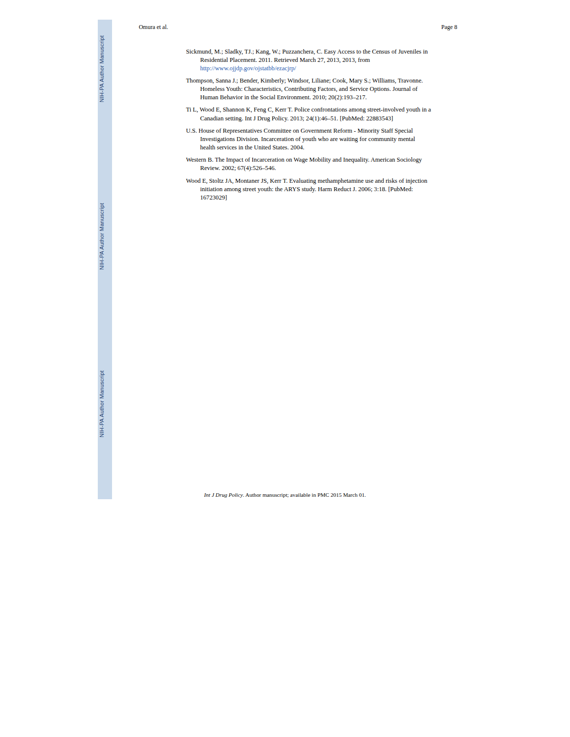NIH-PA Author Manuscript
NIH-PA Author Manuscript
NIH-PA Author Manuscript
Omura et al. Page 8
Sickmund, M.; Sladky, TJ.; Kang, W.; Puzzanchera, C. Easy Access to the Census of Juveniles in Residential Placement. 2011. Retrieved March 27, 2013, 2013, from http://www.ojjdp.gov/ojstatbb/ezacjrp/
Thompson, Sanna J.; Bender, Kimberly; Windsor, Liliane; Cook, Mary S.; Williams, Travonne. Homeless Youth: Characteristics, Contributing Factors, and Service Options. Journal of Human Behavior in the Social Environment. 2010; 20(2):193–217.
Ti L, Wood E, Shannon K, Feng C, Kerr T. Police confrontations among street-involved youth in a Canadian setting. Int J Drug Policy. 2013; 24(1):46–51. [PubMed: 22883543]
U.S. House of Representatives Committee on Government Reform - Minority Staff Special Investigations Division. Incarceration of youth who are waiting for community mental health services in the United States. 2004.
Western B. The Impact of Incarceration on Wage Mobility and Inequality. American Sociology Review. 2002; 67(4):526–546.
Wood E, Stoltz JA, Montaner JS, Kerr T. Evaluating methamphetamine use and risks of injection initiation among street youth: the ARYS study. Harm Reduct J. 2006; 3:18. [PubMed: 16723029]
Int J Drug Policy. Author manuscript; available in PMC 2015 March 01.